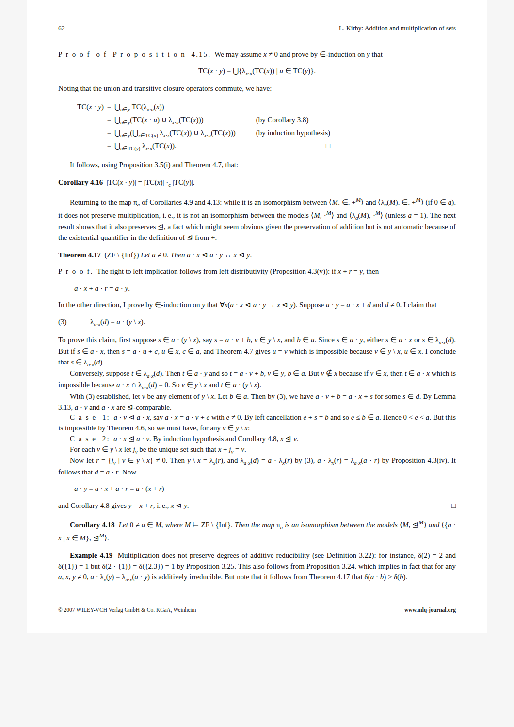62 L. Kirby: Addition and multiplication of sets
P r o o f o f P r o p o s i t i o n 4.15. We may assume x ≠ 0 and prove by ∈-induction on y that
TC(x · y) = ⋃{λx·u(TC(x)) | u ∈ TC(y)}.
Noting that the union and transitive closure operators commute, we have:
| TC( x · y ) | = | ⋃ u ∈ y TC(λ x · u ( x )) | |
| | = | ⋃ u ∈ y (TC( x · u ) ∪ λ x · u (TC( x ))) | (by Corollary 3.8) |
| | = | ⋃ u ∈ y (⋃ z ∈TC( u ) λ x · z (TC( x )) ∪ λ x · u (TC( x ))) | (by induction hypothesis) |
| | = | ⋃ u ∈TC( y ) λ x · u (TC( x )). | □ |
It follows, using Proposition 3.5(i) and Theorem 4.7, that:
Corollary 4.16 |TC(x · y)| = |TC(x)| ·c |TC(y)|.
Returning to the map πa of Corollaries 4.9 and 4.13: while it is an isomorphism between ⟨M, ∈, +M⟩ and ⟨λa(M), ∈, +M⟩ (if 0 ∈ a), it does not preserve multiplication, i. e., it is not an isomorphism between the models ⟨M, ·M⟩ and ⟨λa(M), ·M⟩ (unless a = 1). The next result shows that it also preserves ⊴, a fact which might seem obvious given the preservation of addition but is not automatic because of the existential quantifier in the definition of ⊴ from +.
Theorem 4.17 (ZF \ {Inf}) Let a ≠ 0. Then a · x ⊲ a · y ↔ x ⊲ y.
P r o o f. The right to left implication follows from left distributivity (Proposition 4.3(v)): if x + r = y, then
a · x + a · r = a · y.
In the other direction, I prove by ∈-induction on y that ∀x(a · x ⊲ a · y → x ⊲ y). Suppose a · y = a · x + d and d ≠ 0. I claim that
(3) λa·x(d) = a · (y \ x).
To prove this claim, first suppose s ∈ a · (y \ x), say s = a · v + b, v ∈ y \ x, and b ∈ a. Since s ∈ a · y, either s ∈ a · x or s ∈ λa·x(d). But if s ∈ a · x, then s = a · u + c, u ∈ x, c ∈ a, and Theorem 4.7 gives u = v which is impossible because v ∈ y \ x, u ∈ x. I conclude that s ∈ λa·x(d).
Conversely, suppose t ∈ λa·x(d). Then t ∈ a · y and so t = a · v + b, v ∈ y, b ∈ a. But v ∉ x because if v ∈ x, then t ∈ a · x which is impossible because a · x ∩ λa·x(d) = 0. So v ∈ y \ x and t ∈ a · (y \ x).
With (3) established, let v be any element of y \ x. Let b ∈ a. Then by (3), we have a · v + b = a · x + s for some s ∈ d. By Lemma 3.13, a · v and a · x are ⊴-comparable.
C a s e 1: a · v ⊲ a · x, say a · x = a · v + e with e ≠ 0. By left cancellation e + s = b and so e ≤ b ∈ a. Hence 0 < e < a. But this is impossible by Theorem 4.6, so we must have, for any v ∈ y \ x:
C a s e 2: a · x ⊴ a · v. By induction hypothesis and Corollary 4.8, x ⊴ v.
For each v ∈ y \ x let jv be the unique set such that x + jv = v.
Now let r = {jv | v ∈ y \ x} ≠ 0. Then y \ x = λx(r), and λa·x(d) = a · λx(r) by (3), a · λx(r) = λa·x(a · r) by Proposition 4.3(iv). It follows that d = a · r. Now
a · y = a · x + a · r = a · (x + r)
and Corollary 4.8 gives y = x + r, i. e., x ⊲ y.□
Corollary 4.18 Let 0 ≠ a ∈ M, where M ⊨ ZF \ {Inf}. Then the map πa is an isomorphism between the models ⟨M, ⊴M⟩ and ⟨{a · x | x ∈ M}, ⊴M⟩.
Example 4.19 Multiplication does not preserve degrees of additive reducibility (see Definition 3.22): for instance, δ(2) = 2 and δ({1}) = 1 but δ(2 · {1}) = δ({2,3}) = 1 by Proposition 3.25. This also follows from Proposition 3.24, which implies in fact that for any a, x, y ≠ 0, a · λx(y) = λa·x(a · y) is additively irreducible. But note that it follows from Theorem 4.17 that δ(a · b) ≥ δ(b).
© 2007 WILEY-VCH Verlag GmbH & Co. KGaA, Weinheim www.mlq-journal.org